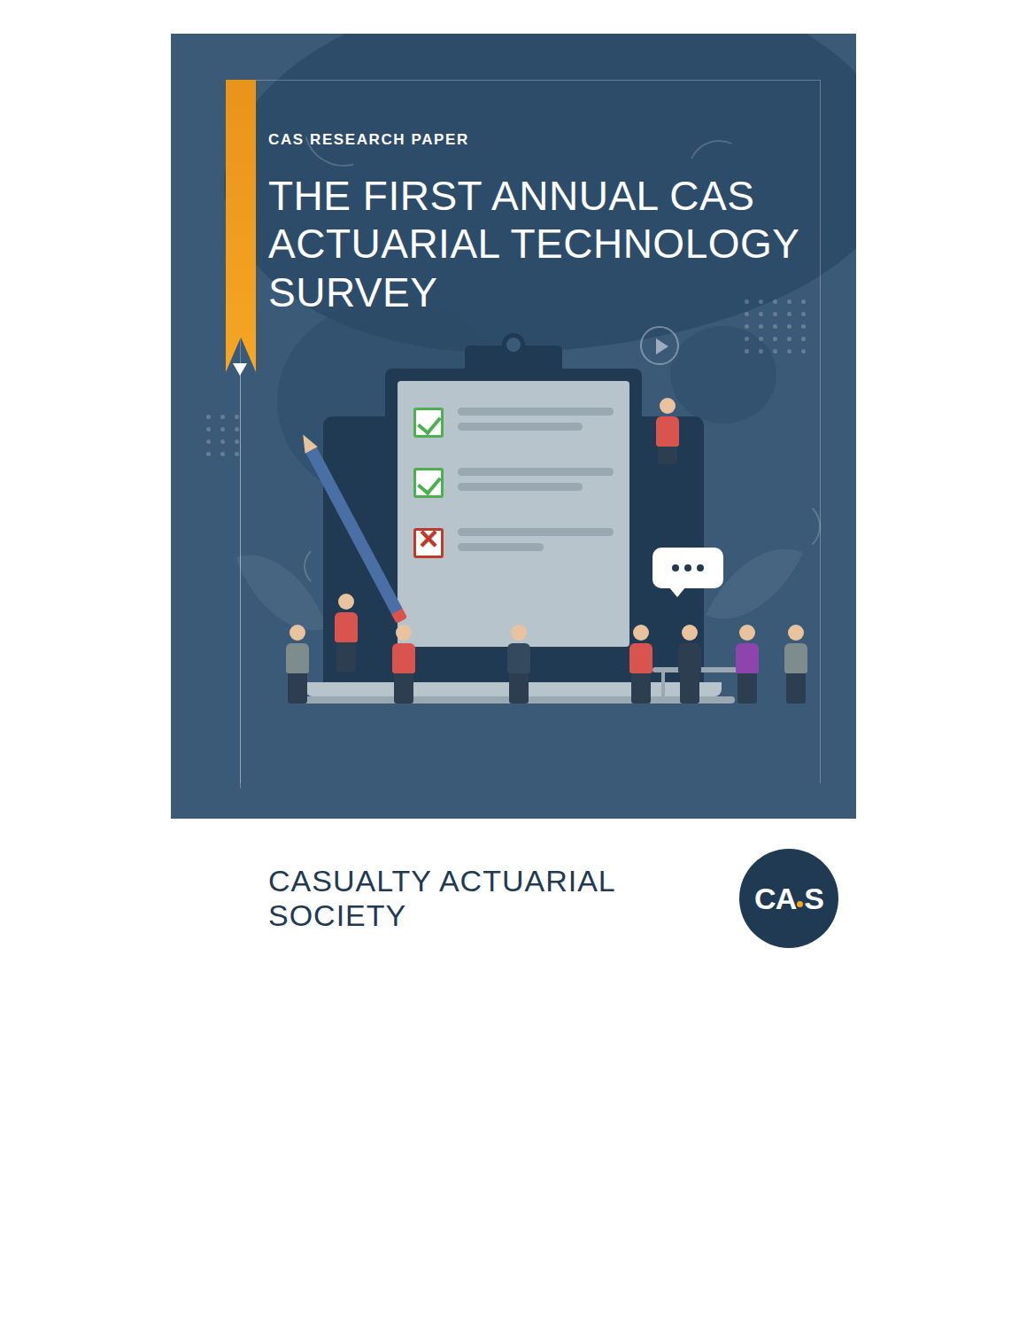CAS RESEARCH PAPER
THE FIRST ANNUAL CAS ACTUARIAL TECHNOLOGY SURVEY
CASUALTY ACTUARIAL SOCIETY
CA S